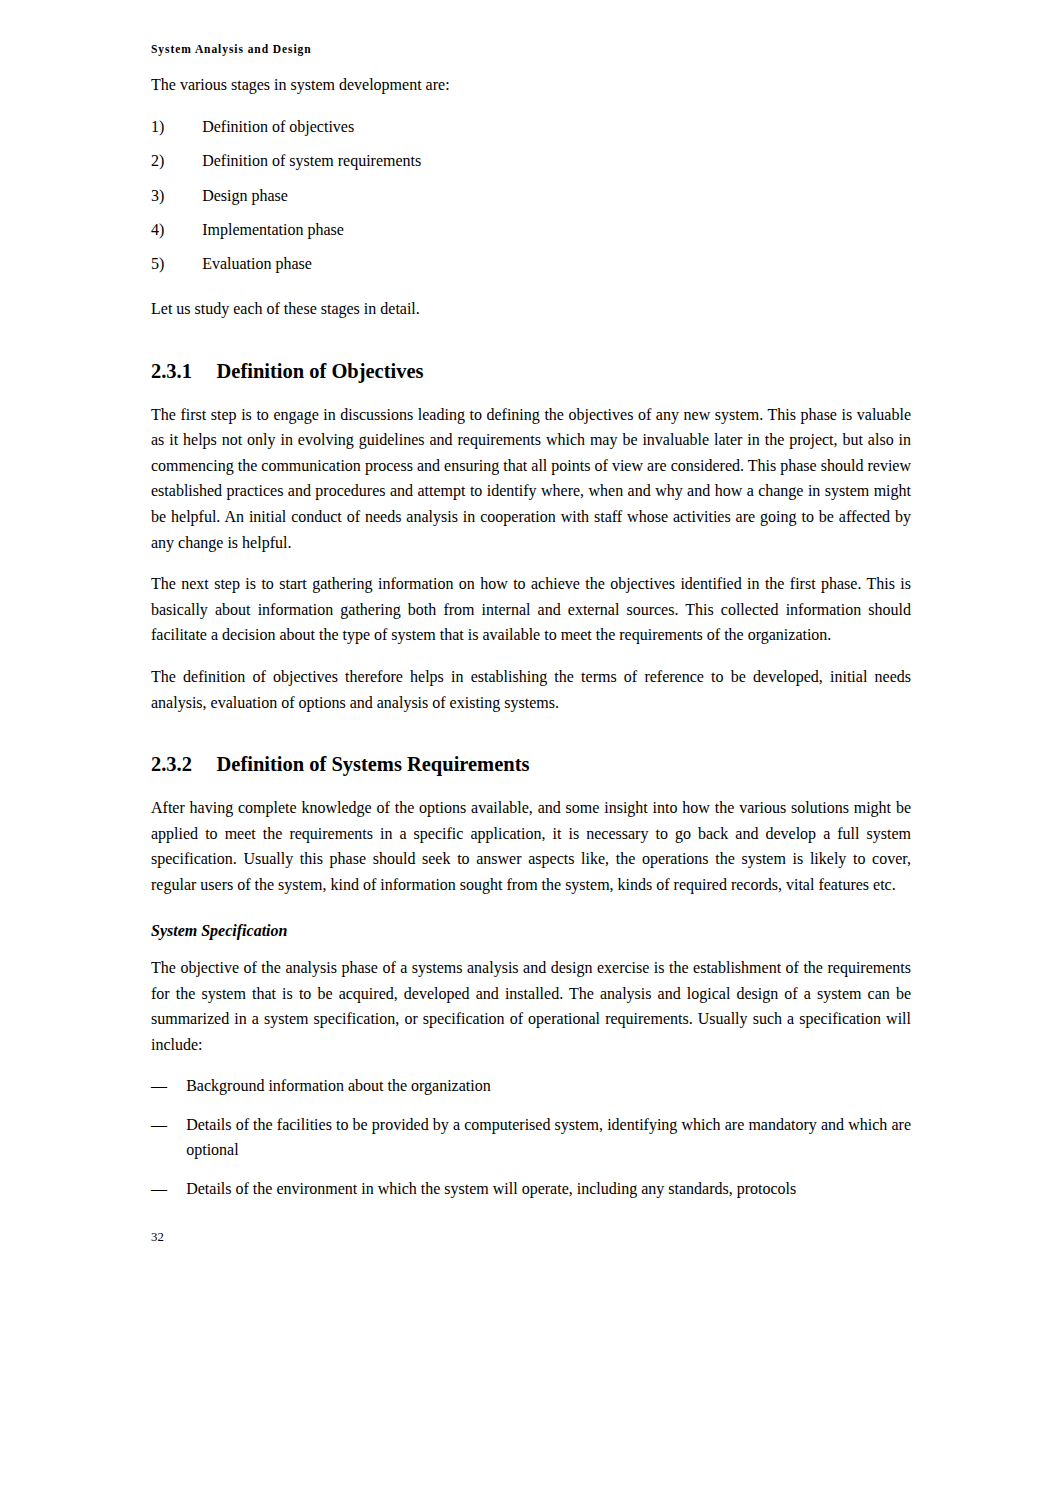System Analysis and Design
The various stages in system development are:
Definition of objectives
Definition of system requirements
Design phase
Implementation phase
Evaluation phase
Let us study each of these stages in detail.
2.3.1 Definition of Objectives
The first step is to engage in discussions leading to defining the objectives of any new system. This phase is valuable as it helps not only in evolving guidelines and requirements which may be invaluable later in the project, but also in commencing the communication process and ensuring that all points of view are considered. This phase should review established practices and procedures and attempt to identify where, when and why and how a change in system might be helpful. An initial conduct of needs analysis in cooperation with staff whose activities are going to be affected by any change is helpful.
The next step is to start gathering information on how to achieve the objectives identified in the first phase. This is basically about information gathering both from internal and external sources. This collected information should facilitate a decision about the type of system that is available to meet the requirements of the organization.
The definition of objectives therefore helps in establishing the terms of reference to be developed, initial needs analysis, evaluation of options and analysis of existing systems.
2.3.2 Definition of Systems Requirements
After having complete knowledge of the options available, and some insight into how the various solutions might be applied to meet the requirements in a specific application, it is necessary to go back and develop a full system specification. Usually this phase should seek to answer aspects like, the operations the system is likely to cover, regular users of the system, kind of information sought from the system, kinds of required records, vital features etc.
System Specification
The objective of the analysis phase of a systems analysis and design exercise is the establishment of the requirements for the system that is to be acquired, developed and installed. The analysis and logical design of a system can be summarized in a system specification, or specification of operational requirements. Usually such a specification will include:
Background information about the organization
Details of the facilities to be provided by a computerised system, identifying which are mandatory and which are optional
Details of the environment in which the system will operate, including any standards, protocols
32